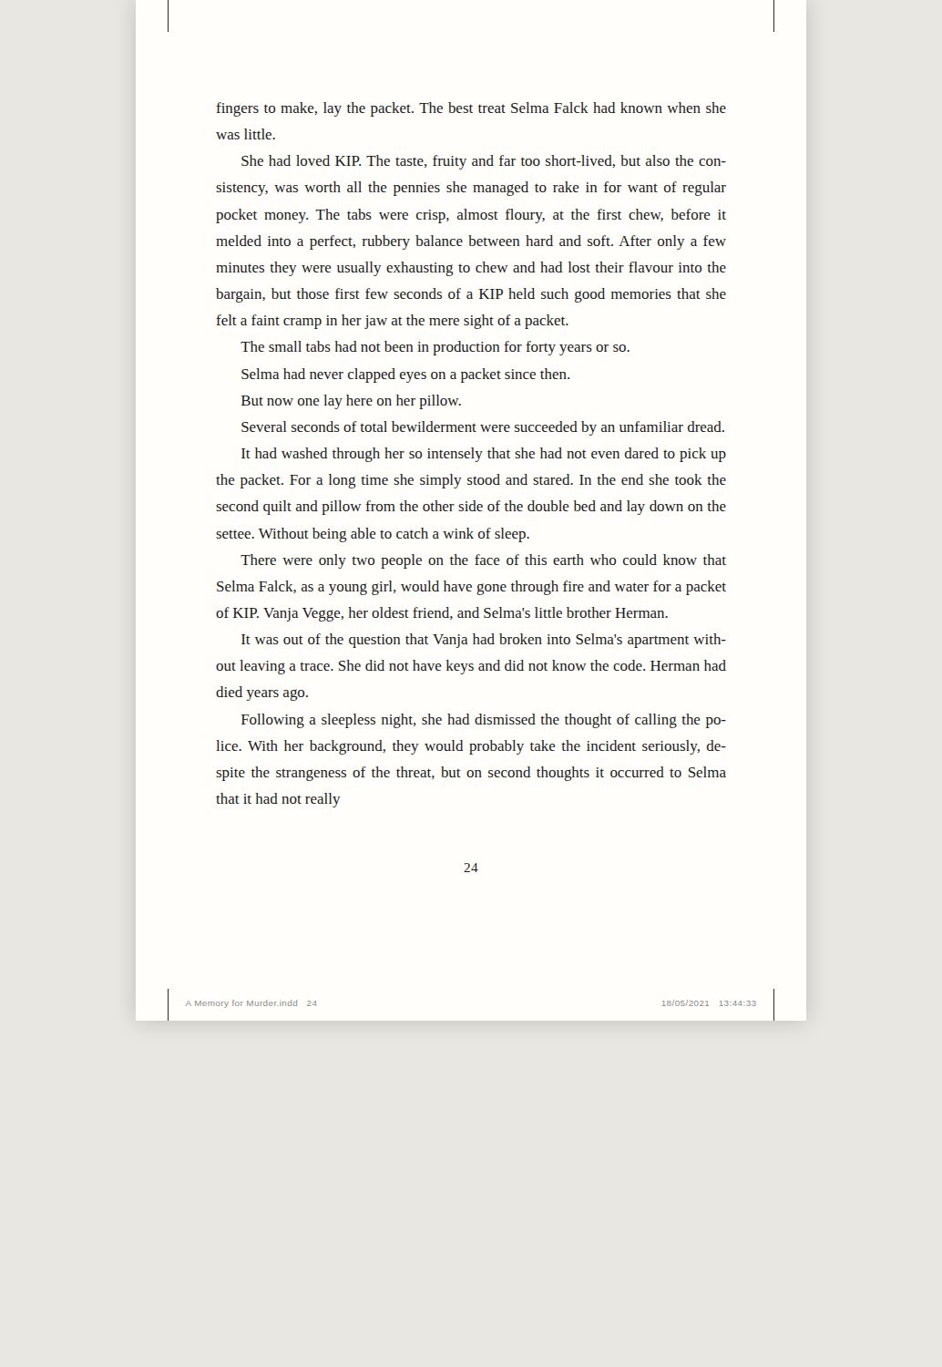fingers to make, lay the packet. The best treat Selma Falck had known when she was little.
She had loved KIP. The taste, fruity and far too short-lived, but also the consistency, was worth all the pennies she managed to rake in for want of regular pocket money. The tabs were crisp, almost floury, at the first chew, before it melded into a perfect, rubbery balance between hard and soft. After only a few minutes they were usually exhausting to chew and had lost their flavour into the bargain, but those first few seconds of a KIP held such good memories that she felt a faint cramp in her jaw at the mere sight of a packet.
The small tabs had not been in production for forty years or so.
Selma had never clapped eyes on a packet since then.
But now one lay here on her pillow.
Several seconds of total bewilderment were succeeded by an unfamiliar dread.
It had washed through her so intensely that she had not even dared to pick up the packet. For a long time she simply stood and stared. In the end she took the second quilt and pillow from the other side of the double bed and lay down on the settee. Without being able to catch a wink of sleep.
There were only two people on the face of this earth who could know that Selma Falck, as a young girl, would have gone through fire and water for a packet of KIP. Vanja Vegge, her oldest friend, and Selma's little brother Herman.
It was out of the question that Vanja had broken into Selma's apartment without leaving a trace. She did not have keys and did not know the code. Herman had died years ago.
Following a sleepless night, she had dismissed the thought of calling the police. With her background, they would probably take the incident seriously, despite the strangeness of the threat, but on second thoughts it occurred to Selma that it had not really
24
A Memory for Murder.indd 24
18/05/2021 13:44:33